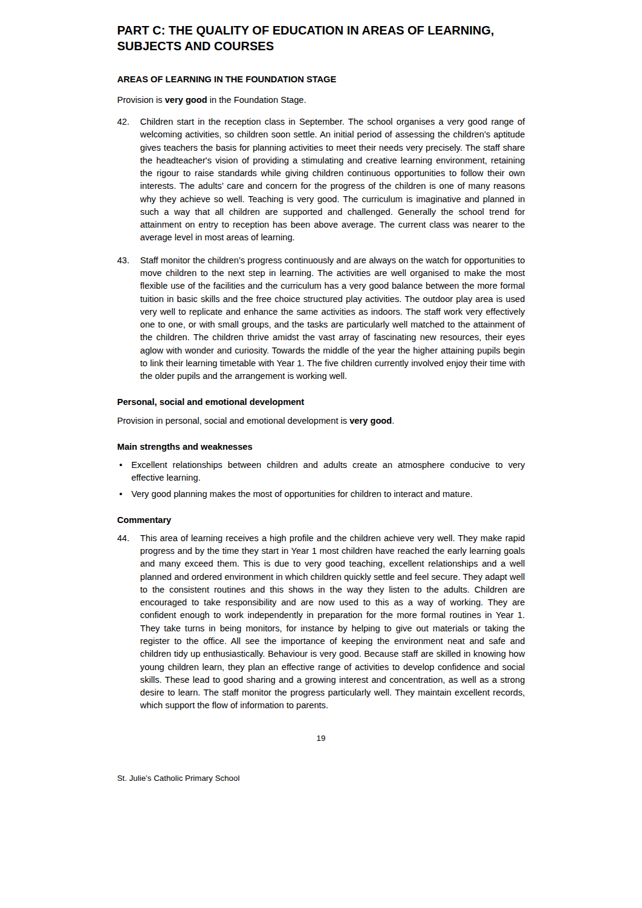PART C: THE QUALITY OF EDUCATION IN AREAS OF LEARNING, SUBJECTS AND COURSES
AREAS OF LEARNING IN THE FOUNDATION STAGE
Provision is very good in the Foundation Stage.
Children start in the reception class in September. The school organises a very good range of welcoming activities, so children soon settle. An initial period of assessing the children's aptitude gives teachers the basis for planning activities to meet their needs very precisely. The staff share the headteacher's vision of providing a stimulating and creative learning environment, retaining the rigour to raise standards while giving children continuous opportunities to follow their own interests. The adults’ care and concern for the progress of the children is one of many reasons why they achieve so well. Teaching is very good. The curriculum is imaginative and planned in such a way that all children are supported and challenged. Generally the school trend for attainment on entry to reception has been above average. The current class was nearer to the average level in most areas of learning.
Staff monitor the children’s progress continuously and are always on the watch for opportunities to move children to the next step in learning. The activities are well organised to make the most flexible use of the facilities and the curriculum has a very good balance between the more formal tuition in basic skills and the free choice structured play activities. The outdoor play area is used very well to replicate and enhance the same activities as indoors. The staff work very effectively one to one, or with small groups, and the tasks are particularly well matched to the attainment of the children. The children thrive amidst the vast array of fascinating new resources, their eyes aglow with wonder and curiosity. Towards the middle of the year the higher attaining pupils begin to link their learning timetable with Year 1. The five children currently involved enjoy their time with the older pupils and the arrangement is working well.
Personal, social and emotional development
Provision in personal, social and emotional development is very good.
Main strengths and weaknesses
Excellent relationships between children and adults create an atmosphere conducive to very effective learning.
Very good planning makes the most of opportunities for children to interact and mature.
Commentary
This area of learning receives a high profile and the children achieve very well. They make rapid progress and by the time they start in Year 1 most children have reached the early learning goals and many exceed them. This is due to very good teaching, excellent relationships and a well planned and ordered environment in which children quickly settle and feel secure. They adapt well to the consistent routines and this shows in the way they listen to the adults. Children are encouraged to take responsibility and are now used to this as a way of working. They are confident enough to work independently in preparation for the more formal routines in Year 1. They take turns in being monitors, for instance by helping to give out materials or taking the register to the office. All see the importance of keeping the environment neat and safe and children tidy up enthusiastically. Behaviour is very good. Because staff are skilled in knowing how young children learn, they plan an effective range of activities to develop confidence and social skills. These lead to good sharing and a growing interest and concentration, as well as a strong desire to learn. The staff monitor the progress particularly well. They maintain excellent records, which support the flow of information to parents.
19
St. Julie’s Catholic Primary School